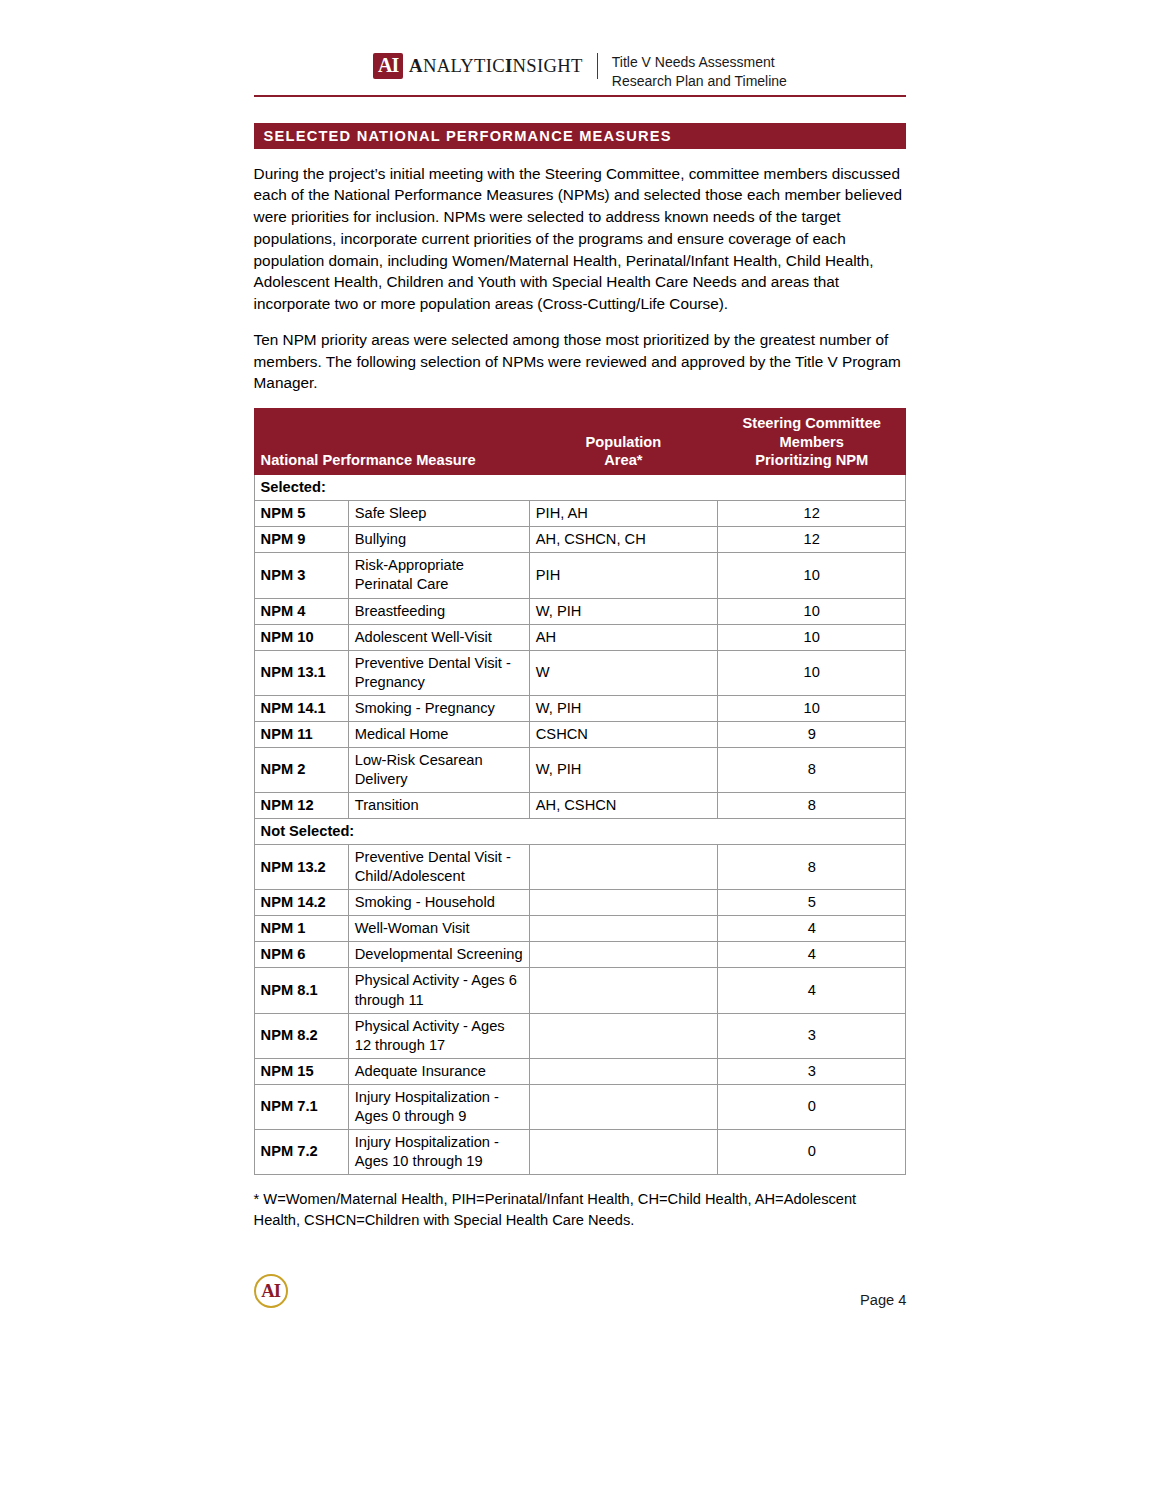AI
ANALYTICINSIGHT
Title V Needs Assessment
Research Plan and Timeline
SELECTED NATIONAL PERFORMANCE MEASURES
During the project’s initial meeting with the Steering Committee, committee members discussed each of the National Performance Measures (NPMs) and selected those each member believed were priorities for inclusion. NPMs were selected to address known needs of the target populations, incorporate current priorities of the programs and ensure coverage of each population domain, including Women/Maternal Health, Perinatal/Infant Health, Child Health, Adolescent Health, Children and Youth with Special Health Care Needs and areas that incorporate two or more population areas (Cross-Cutting/Life Course).
Ten NPM priority areas were selected among those most prioritized by the greatest number of members. The following selection of NPMs were reviewed and approved by the Title V Program Manager.
| National Performance Measure | Population Area* | Steering Committee Members Prioritizing NPM |
| --- | --- | --- |
| Selected: |
| NPM 5 | Safe Sleep | PIH, AH | 12 |
| NPM 9 | Bullying | AH, CSHCN, CH | 12 |
| NPM 3 | Risk-Appropriate Perinatal Care | PIH | 10 |
| NPM 4 | Breastfeeding | W, PIH | 10 |
| NPM 10 | Adolescent Well-Visit | AH | 10 |
| NPM 13.1 | Preventive Dental Visit - Pregnancy | W | 10 |
| NPM 14.1 | Smoking - Pregnancy | W, PIH | 10 |
| NPM 11 | Medical Home | CSHCN | 9 |
| NPM 2 | Low-Risk Cesarean Delivery | W, PIH | 8 |
| NPM 12 | Transition | AH, CSHCN | 8 |
| Not Selected: |
| NPM 13.2 | Preventive Dental Visit - Child/Adolescent | | 8 |
| NPM 14.2 | Smoking - Household | | 5 |
| NPM 1 | Well-Woman Visit | | 4 |
| NPM 6 | Developmental Screening | | 4 |
| NPM 8.1 | Physical Activity - Ages 6 through 11 | | 4 |
| NPM 8.2 | Physical Activity - Ages 12 through 17 | | 3 |
| NPM 15 | Adequate Insurance | | 3 |
| NPM 7.1 | Injury Hospitalization - Ages 0 through 9 | | 0 |
| NPM 7.2 | Injury Hospitalization - Ages 10 through 19 | | 0 |
* W=Women/Maternal Health, PIH=Perinatal/Infant Health, CH=Child Health, AH=Adolescent Health, CSHCN=Children with Special Health Care Needs.
AI
Page 4